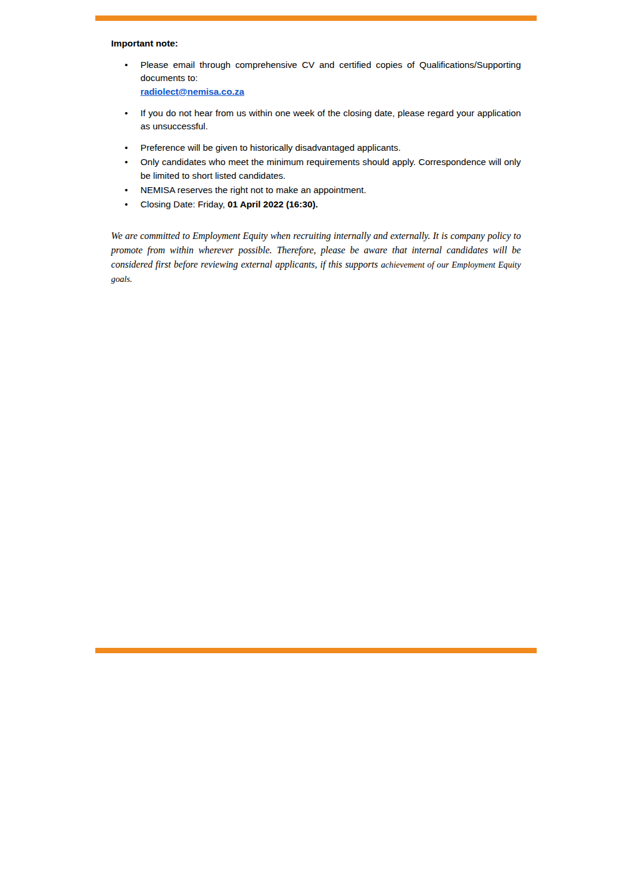Important note:
Please email through comprehensive CV and certified copies of Qualifications/Supporting documents to: radiolect@nemisa.co.za
If you do not hear from us within one week of the closing date, please regard your application as unsuccessful.
Preference will be given to historically disadvantaged applicants.
Only candidates who meet the minimum requirements should apply. Correspondence will only be limited to short listed candidates.
NEMISA reserves the right not to make an appointment.
Closing Date: Friday, 01 April 2022 (16:30).
We are committed to Employment Equity when recruiting internally and externally. It is company policy to promote from within wherever possible. Therefore, please be aware that internal candidates will be considered first before reviewing external applicants, if this supports achievement of our Employment Equity goals.